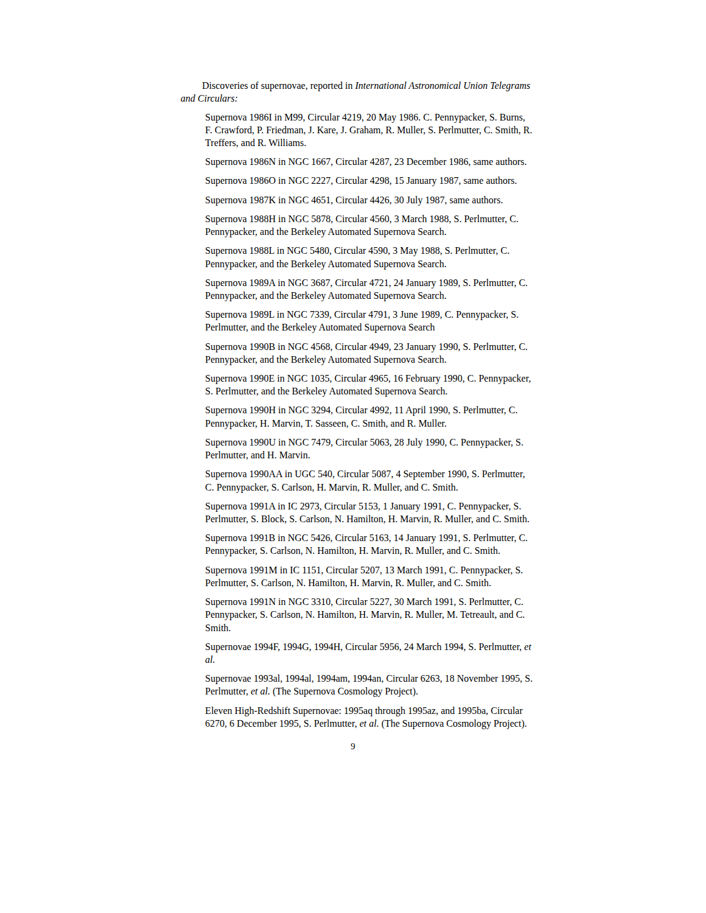Discoveries of supernovae, reported in International Astronomical Union Telegrams and Circulars:
Supernova 1986I in M99, Circular 4219, 20 May 1986. C. Pennypacker, S. Burns, F. Crawford, P. Friedman, J. Kare, J. Graham, R. Muller, S. Perlmutter, C. Smith, R. Treffers, and R. Williams.
Supernova 1986N in NGC 1667, Circular 4287, 23 December 1986, same authors.
Supernova 1986O in NGC 2227, Circular 4298, 15 January 1987, same authors.
Supernova 1987K in NGC 4651, Circular 4426, 30 July 1987, same authors.
Supernova 1988H in NGC 5878, Circular 4560, 3 March 1988, S. Perlmutter, C. Pennypacker, and the Berkeley Automated Supernova Search.
Supernova 1988L in NGC 5480, Circular 4590, 3 May 1988, S. Perlmutter, C. Pennypacker, and the Berkeley Automated Supernova Search.
Supernova 1989A in NGC 3687, Circular 4721, 24 January 1989, S. Perlmutter, C. Pennypacker, and the Berkeley Automated Supernova Search.
Supernova 1989L in NGC 7339, Circular 4791, 3 June 1989, C. Pennypacker, S. Perlmutter, and the Berkeley Automated Supernova Search
Supernova 1990B in NGC 4568, Circular 4949, 23 January 1990, S. Perlmutter, C. Pennypacker, and the Berkeley Automated Supernova Search.
Supernova 1990E in NGC 1035, Circular 4965, 16 February 1990, C. Pennypacker, S. Perlmutter, and the Berkeley Automated Supernova Search.
Supernova 1990H in NGC 3294, Circular 4992, 11 April 1990, S. Perlmutter, C. Pennypacker, H. Marvin, T. Sasseen, C. Smith, and R. Muller.
Supernova 1990U in NGC 7479, Circular 5063, 28 July 1990, C. Pennypacker, S. Perlmutter, and H. Marvin.
Supernova 1990AA in UGC 540, Circular 5087, 4 September 1990, S. Perlmutter, C. Pennypacker, S. Carlson, H. Marvin, R. Muller, and C. Smith.
Supernova 1991A in IC 2973, Circular 5153, 1 January 1991, C. Pennypacker, S. Perlmutter, S. Block, S. Carlson, N. Hamilton, H. Marvin, R. Muller, and C. Smith.
Supernova 1991B in NGC 5426, Circular 5163, 14 January 1991, S. Perlmutter, C. Pennypacker, S. Carlson, N. Hamilton, H. Marvin, R. Muller, and C. Smith.
Supernova 1991M in IC 1151, Circular 5207, 13 March 1991, C. Pennypacker, S. Perlmutter, S. Carlson, N. Hamilton, H. Marvin, R. Muller, and C. Smith.
Supernova 1991N in NGC 3310, Circular 5227, 30 March 1991, S. Perlmutter, C. Pennypacker, S. Carlson, N. Hamilton, H. Marvin, R. Muller, M. Tetreault, and C. Smith.
Supernovae 1994F, 1994G, 1994H, Circular 5956, 24 March 1994, S. Perlmutter, et al.
Supernovae 1993al, 1994al, 1994am, 1994an, Circular 6263, 18 November 1995, S. Perlmutter, et al. (The Supernova Cosmology Project).
Eleven High-Redshift Supernovae: 1995aq through 1995az, and 1995ba, Circular 6270, 6 December 1995, S. Perlmutter, et al. (The Supernova Cosmology Project).
9